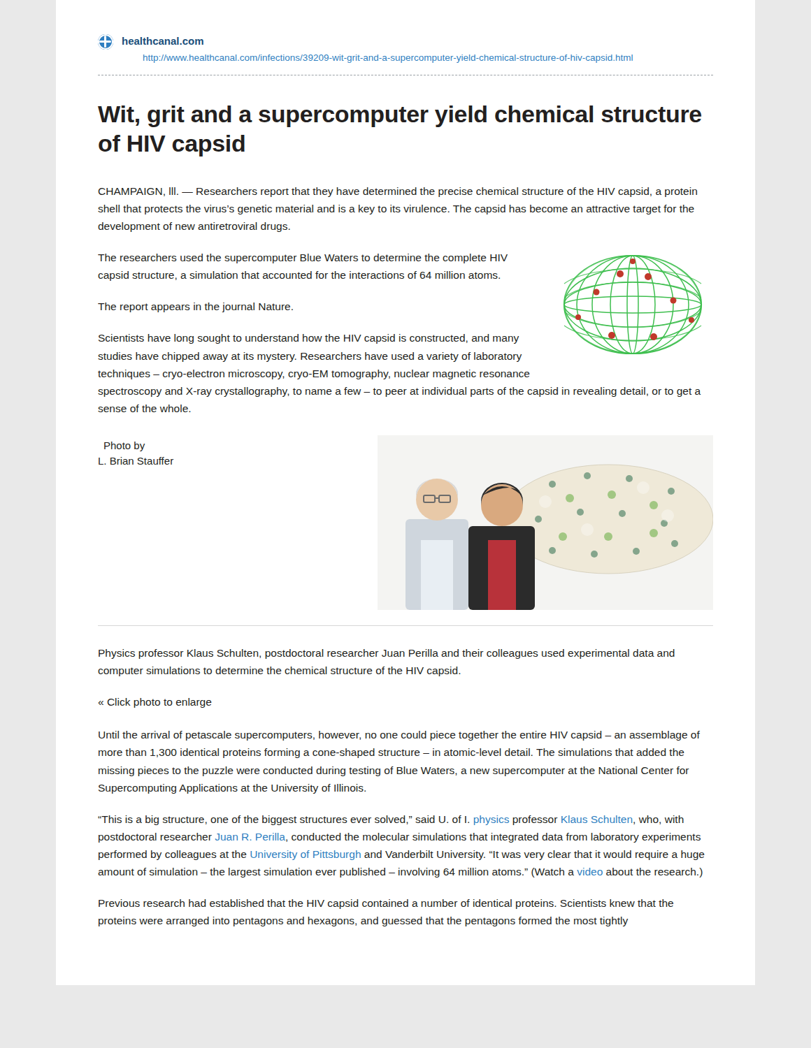healthcanal.com http://www.healthcanal.com/infections/39209-wit-grit-and-a-supercomputer-yield-chemical-structure-of-hiv-capsid.html
Wit, grit and a supercomputer yield chemical structure of HIV capsid
CHAMPAIGN, lll. — Researchers report that they have determined the precise chemical structure of the HIV capsid, a protein shell that protects the virus’s genetic material and is a key to its virulence. The capsid has become an attractive target for the development of new antiretroviral drugs.
The researchers used the supercomputer Blue Waters to determine the complete HIV capsid structure, a simulation that accounted for the interactions of 64 million atoms.
The report appears in the journal Nature.
Scientists have long sought to understand how the HIV capsid is constructed, and many studies have chipped away at its mystery. Researchers have used a variety of laboratory techniques – cryo-electron microscopy, cryo-EM tomography, nuclear magnetic resonance spectroscopy and X-ray crystallography, to name a few – to peer at individual parts of the capsid in revealing detail, or to get a sense of the whole.
Photo by
L. Brian Stauffer
Physics professor Klaus Schulten, postdoctoral researcher Juan Perilla and their colleagues used experimental data and computer simulations to determine the chemical structure of the HIV capsid.
« Click photo to enlarge
Until the arrival of petascale supercomputers, however, no one could piece together the entire HIV capsid – an assemblage of more than 1,300 identical proteins forming a cone-shaped structure – in atomic-level detail. The simulations that added the missing pieces to the puzzle were conducted during testing of Blue Waters, a new supercomputer at the National Center for Supercomputing Applications at the University of Illinois.
“This is a big structure, one of the biggest structures ever solved,” said U. of I. physics professor Klaus Schulten, who, with postdoctoral researcher Juan R. Perilla, conducted the molecular simulations that integrated data from laboratory experiments performed by colleagues at the University of Pittsburgh and Vanderbilt University. “It was very clear that it would require a huge amount of simulation – the largest simulation ever published – involving 64 million atoms.” (Watch a video about the research.)
Previous research had established that the HIV capsid contained a number of identical proteins. Scientists knew that the proteins were arranged into pentagons and hexagons, and guessed that the pentagons formed the most tightly